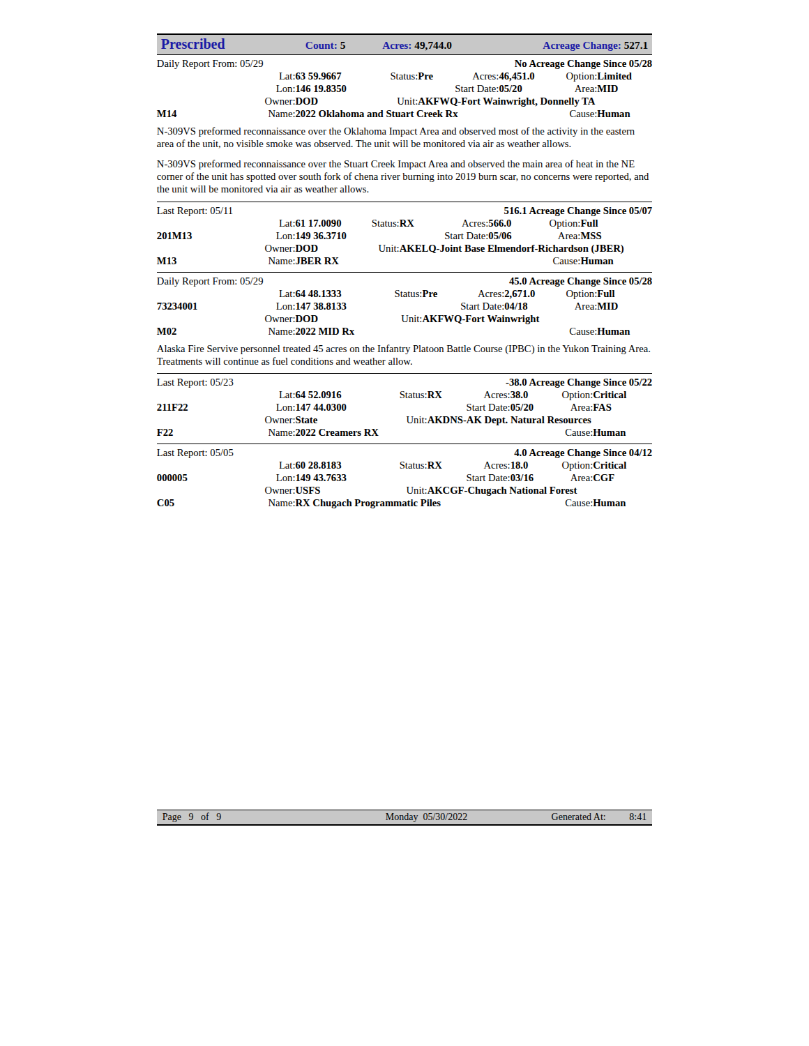Prescribed
Count: 5
Acres: 49,744.0
Acreage Change: 527.1
Daily Report From: 05/29
No Acreage Change Since 05/28
| | Lat: | 63 59.9667 | Status: | Pre | Acres: | 46,451.0 | Option: | Limited |
| | Lon: | 146 19.8350 | | | Start Date: | 05/20 | Area: | MID |
| | Owner: | DOD | Unit: | AKFWQ-Fort Wainwright, Donnelly TA |
| M14 | Name: | 2022 Oklahoma and Stuart Creek Rx | Cause: | Human |
N-309VS preformed reconnaissance over the Oklahoma Impact Area and observed most of the activity in the eastern area of the unit, no visible smoke was observed. The unit will be monitored via air as weather allows.
N-309VS preformed reconnaissance over the Stuart Creek Impact Area and observed the main area of heat in the NE corner of the unit has spotted over south fork of chena river burning into 2019 burn scar, no concerns were reported, and the unit will be monitored via air as weather allows.
Last Report: 05/11
516.1 Acreage Change Since 05/07
| | Lat: | 61 17.0090 | Status: | RX | Acres: | 566.0 | Option: | Full |
| 201M13 | Lon: | 149 36.3710 | | | Start Date: | 05/06 | Area: | MSS |
| | Owner: | DOD | Unit: | AKELQ-Joint Base Elmendorf-Richardson (JBER) |
| M13 | Name: | JBER RX | Cause: | Human |
Daily Report From: 05/29
45.0 Acreage Change Since 05/28
| | Lat: | 64 48.1333 | Status: | Pre | Acres: | 2,671.0 | Option: | Full |
| 73234001 | Lon: | 147 38.8133 | | | Start Date: | 04/18 | Area: | MID |
| | Owner: | DOD | Unit: | AKFWQ-Fort Wainwright |
| M02 | Name: | 2022 MID Rx | Cause: | Human |
Alaska Fire Servive personnel treated 45 acres on the Infantry Platoon Battle Course (IPBC) in the Yukon Training Area. Treatments will continue as fuel conditions and weather allow.
Last Report: 05/23
-38.0 Acreage Change Since 05/22
| | Lat: | 64 52.0916 | Status: | RX | Acres: | 38.0 | Option: | Critical |
| 211F22 | Lon: | 147 44.0300 | | | Start Date: | 05/20 | Area: | FAS |
| | Owner: | State | Unit: | AKDNS-AK Dept. Natural Resources |
| F22 | Name: | 2022 Creamers RX | Cause: | Human |
Last Report: 05/05
4.0 Acreage Change Since 04/12
| | Lat: | 60 28.8183 | Status: | RX | Acres: | 18.0 | Option: | Critical |
| 000005 | Lon: | 149 43.7633 | | | Start Date: | 03/16 | Area: | CGF |
| | Owner: | USFS | Unit: | AKCGF-Chugach National Forest |
| C05 | Name: | RX Chugach Programmatic Piles | Cause: | Human |
Page 9 of 9
Monday 05/30/2022
Generated At:
8:41